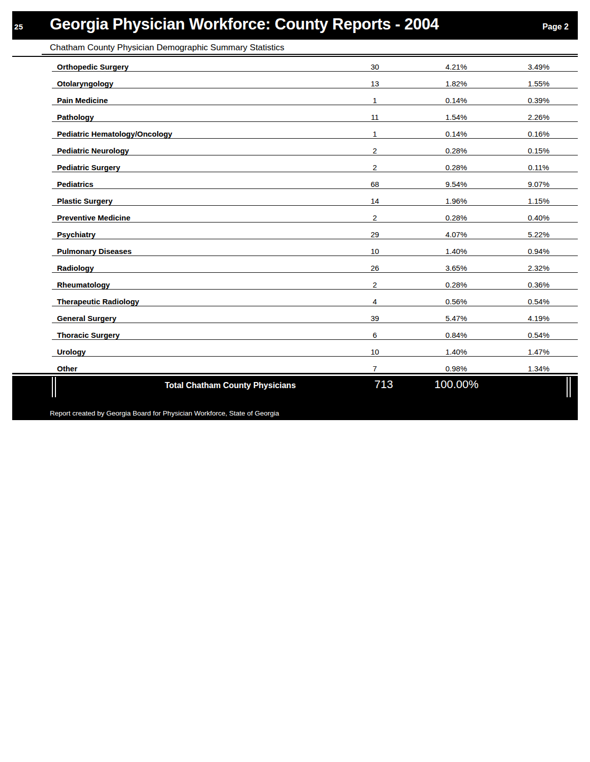25
Georgia Physician Workforce: County Reports - 2004
Page 2
Chatham County Physician Demographic Summary Statistics
| | Orthopedic Surgery | 30 | 4.21% | 3.49% |
| | Otolaryngology | 13 | 1.82% | 1.55% |
| | Pain Medicine | 1 | 0.14% | 0.39% |
| | Pathology | 11 | 1.54% | 2.26% |
| | Pediatric Hematology/Oncology | 1 | 0.14% | 0.16% |
| | Pediatric Neurology | 2 | 0.28% | 0.15% |
| | Pediatric Surgery | 2 | 0.28% | 0.11% |
| | Pediatrics | 68 | 9.54% | 9.07% |
| | Plastic Surgery | 14 | 1.96% | 1.15% |
| | Preventive Medicine | 2 | 0.28% | 0.40% |
| | Psychiatry | 29 | 4.07% | 5.22% |
| | Pulmonary Diseases | 10 | 1.40% | 0.94% |
| | Radiology | 26 | 3.65% | 2.32% |
| | Rheumatology | 2 | 0.28% | 0.36% |
| | Therapeutic Radiology | 4 | 0.56% | 0.54% |
| | General Surgery | 39 | 5.47% | 4.19% |
| | Thoracic Surgery | 6 | 0.84% | 0.54% |
| | Urology | 10 | 1.40% | 1.47% |
| | Other | 7 | 0.98% | 1.34% |
Total Chatham County Physicians
713
100.00%
Report created by Georgia Board for Physician Workforce, State of Georgia